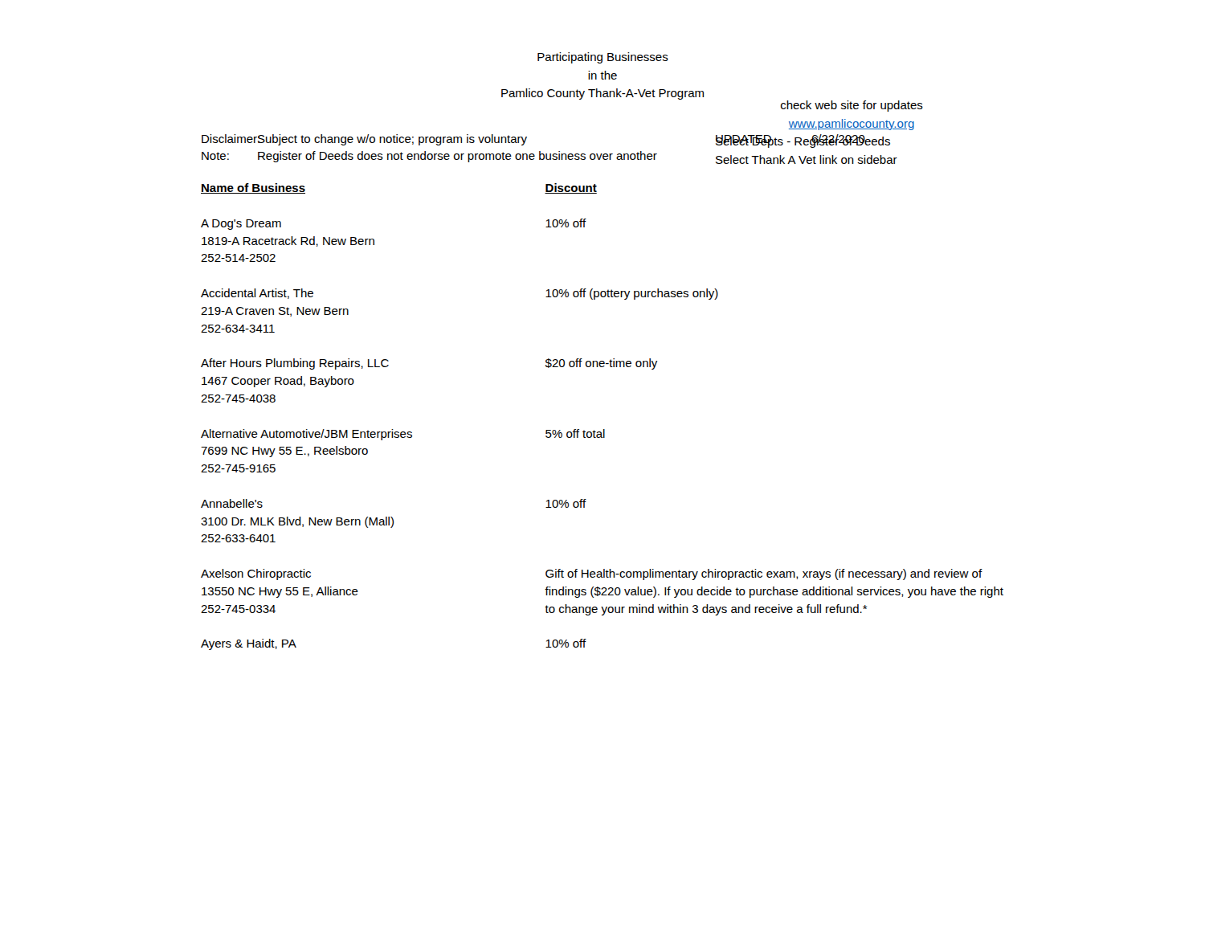Participating Businesses
in the
Pamlico County Thank-A-Vet Program
Disclaimer:
Subject to change w/o notice; program is voluntary
Note:
Register of Deeds does not endorse or promote one business over another
UPDATED 6/22/2020
check web site for updates
www.pamlicocounty.org
Select Depts - Register of Deeds
Select Thank A Vet link on sidebar
| Name of Business | Discount |
| --- | --- |
| A Dog's Dream 1819-A Racetrack Rd, New Bern 252-514-2502 | 10% off |
| Accidental Artist, The 219-A Craven St, New Bern 252-634-3411 | 10% off (pottery purchases only) |
| After Hours Plumbing Repairs, LLC 1467 Cooper Road, Bayboro 252-745-4038 | $20 off one-time only |
| Alternative Automotive/JBM Enterprises 7699 NC Hwy 55 E., Reelsboro 252-745-9165 | 5% off total |
| Annabelle's 3100 Dr. MLK Blvd, New Bern (Mall) 252-633-6401 | 10% off |
| Axelson Chiropractic 13550 NC Hwy 55 E, Alliance 252-745-0334 | Gift of Health-complimentary chiropractic exam, xrays (if necessary) and review of findings ($220 value). If you decide to purchase additional services, you have the right to change your mind within 3 days and receive a full refund.* |
| Ayers & Haidt, PA | 10% off |